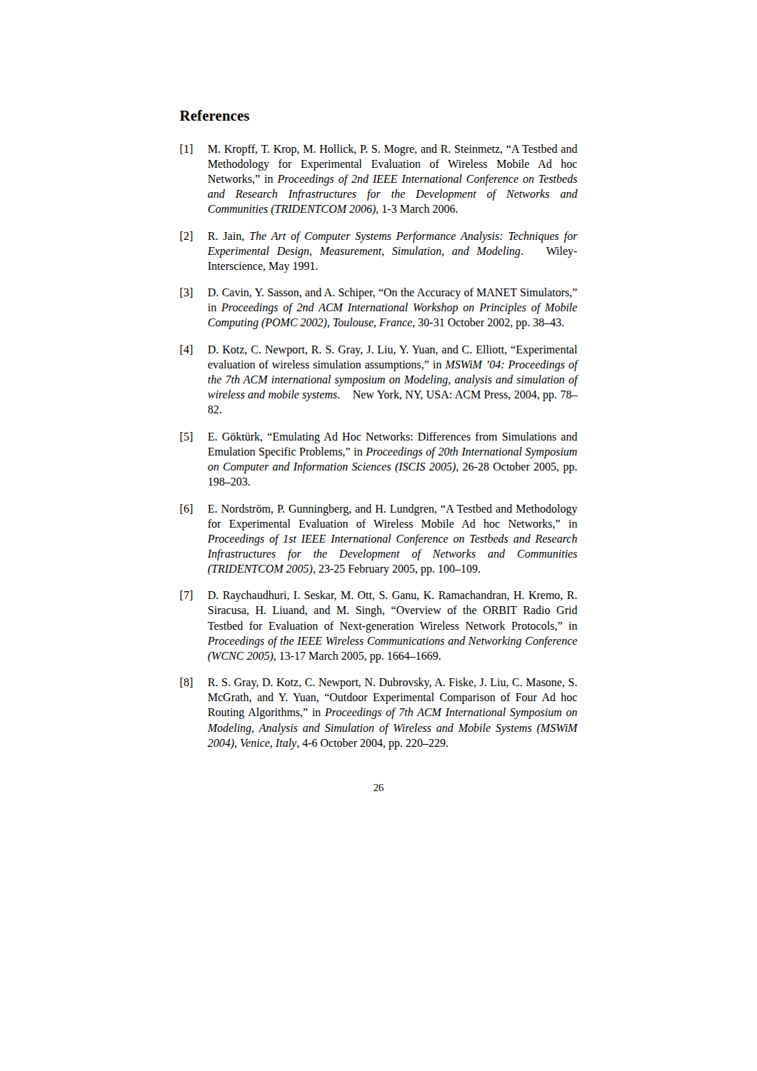References
[1] M. Kropff, T. Krop, M. Hollick, P. S. Mogre, and R. Steinmetz, “A Testbed and Methodology for Experimental Evaluation of Wireless Mobile Ad hoc Networks,” in Proceedings of 2nd IEEE International Conference on Testbeds and Research Infrastructures for the Development of Networks and Communities (TRIDENTCOM 2006), 1-3 March 2006.
[2] R. Jain, The Art of Computer Systems Performance Analysis: Techniques for Experimental Design, Measurement, Simulation, and Modeling. Wiley-Interscience, May 1991.
[3] D. Cavin, Y. Sasson, and A. Schiper, “On the Accuracy of MANET Simulators,” in Proceedings of 2nd ACM International Workshop on Principles of Mobile Computing (POMC 2002), Toulouse, France, 30-31 October 2002, pp. 38–43.
[4] D. Kotz, C. Newport, R. S. Gray, J. Liu, Y. Yuan, and C. Elliott, “Experimental evaluation of wireless simulation assumptions,” in MSWiM ’04: Proceedings of the 7th ACM international symposium on Modeling, analysis and simulation of wireless and mobile systems. New York, NY, USA: ACM Press, 2004, pp. 78–82.
[5] E. Göktürk, “Emulating Ad Hoc Networks: Differences from Simulations and Emulation Specific Problems,” in Proceedings of 20th International Symposium on Computer and Information Sciences (ISCIS 2005), 26-28 October 2005, pp. 198–203.
[6] E. Nordström, P. Gunningberg, and H. Lundgren, “A Testbed and Methodology for Experimental Evaluation of Wireless Mobile Ad hoc Networks,” in Proceedings of 1st IEEE International Conference on Testbeds and Research Infrastructures for the Development of Networks and Communities (TRIDENTCOM 2005), 23-25 February 2005, pp. 100–109.
[7] D. Raychaudhuri, I. Seskar, M. Ott, S. Ganu, K. Ramachandran, H. Kremo, R. Siracusa, H. Liuand, and M. Singh, “Overview of the ORBIT Radio Grid Testbed for Evaluation of Next-generation Wireless Network Protocols,” in Proceedings of the IEEE Wireless Communications and Networking Conference (WCNC 2005), 13-17 March 2005, pp. 1664–1669.
[8] R. S. Gray, D. Kotz, C. Newport, N. Dubrovsky, A. Fiske, J. Liu, C. Masone, S. McGrath, and Y. Yuan, “Outdoor Experimental Comparison of Four Ad hoc Routing Algorithms,” in Proceedings of 7th ACM International Symposium on Modeling, Analysis and Simulation of Wireless and Mobile Systems (MSWiM 2004), Venice, Italy, 4-6 October 2004, pp. 220–229.
26